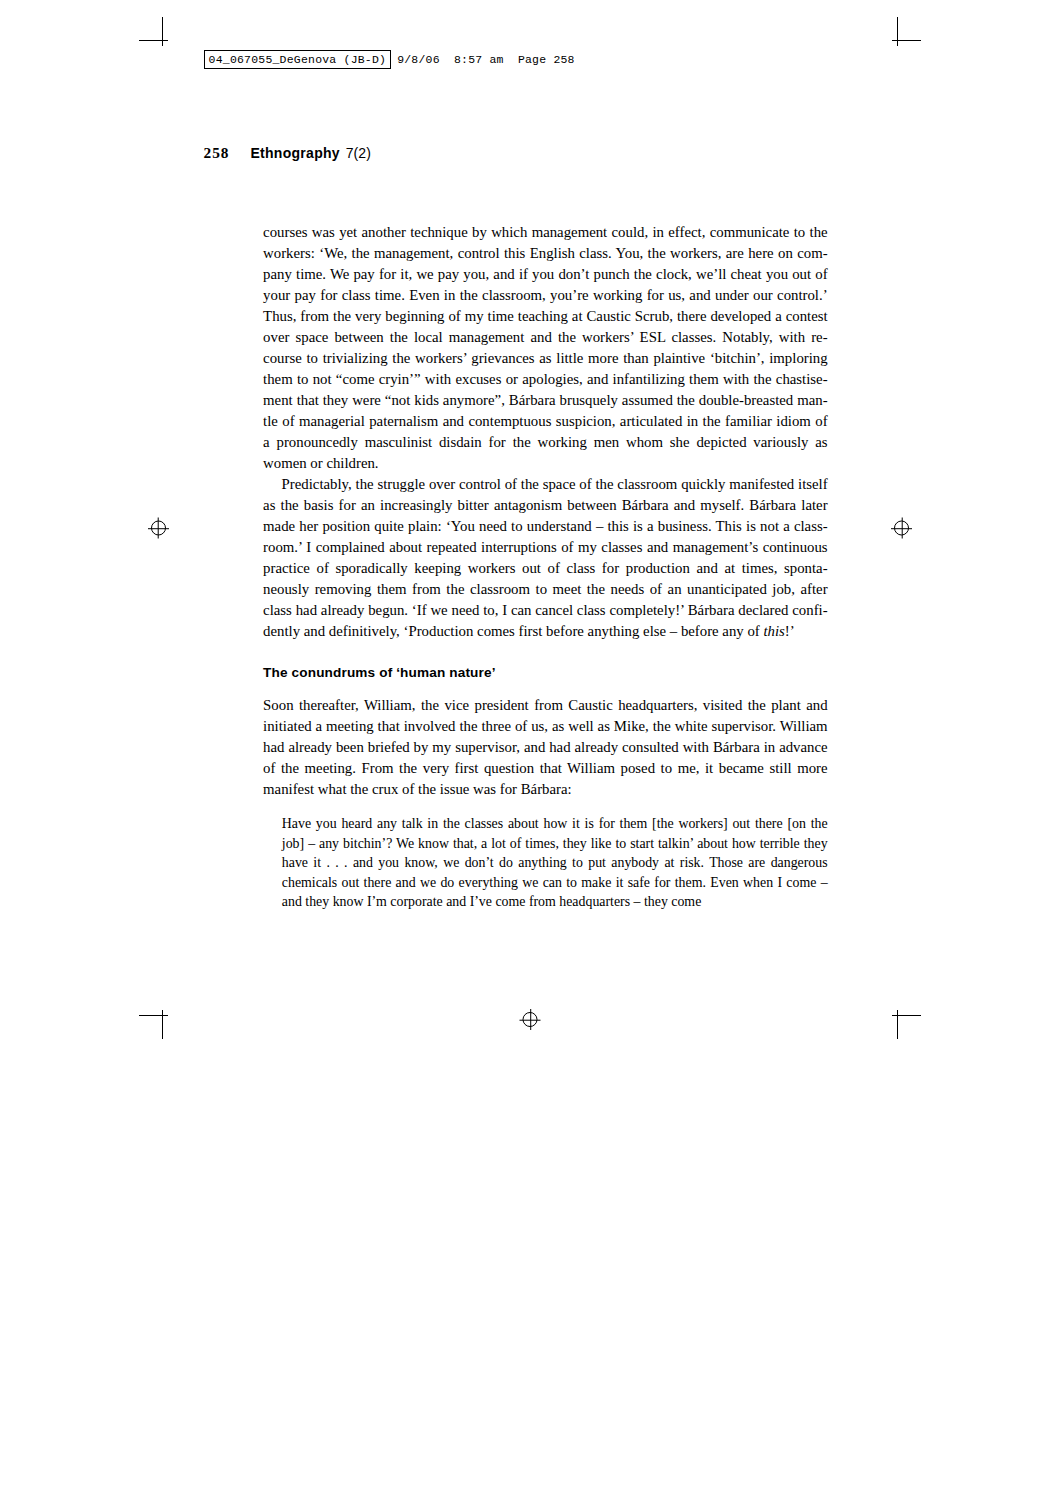04_067055_DeGenova (JB-D) 9/8/06 8:57 am Page 258
258 Ethnography 7(2)
courses was yet another technique by which management could, in effect, communicate to the workers: ‘We, the management, control this English class. You, the workers, are here on company time. We pay for it, we pay you, and if you don’t punch the clock, we’ll cheat you out of your pay for class time. Even in the classroom, you’re working for us, and under our control.’ Thus, from the very beginning of my time teaching at Caustic Scrub, there developed a contest over space between the local management and the workers’ ESL classes. Notably, with recourse to trivializing the workers’ grievances as little more than plaintive ‘bitchin’, imploring them to not “come cryin’” with excuses or apologies, and infantilizing them with the chastisement that they were “not kids anymore”, Bárbara brusquely assumed the double-breasted mantle of managerial paternalism and contemptuous suspicion, articulated in the familiar idiom of a pronouncedly masculinist disdain for the working men whom she depicted variously as women or children.
Predictably, the struggle over control of the space of the classroom quickly manifested itself as the basis for an increasingly bitter antagonism between Bárbara and myself. Bárbara later made her position quite plain: ‘You need to understand – this is a business. This is not a classroom.’ I complained about repeated interruptions of my classes and management’s continuous practice of sporadically keeping workers out of class for production and at times, spontaneously removing them from the classroom to meet the needs of an unanticipated job, after class had already begun. ‘If we need to, I can cancel class completely!’ Bárbara declared confidently and definitively, ‘Production comes first before anything else – before any of this!’
The conundrums of ‘human nature’
Soon thereafter, William, the vice president from Caustic headquarters, visited the plant and initiated a meeting that involved the three of us, as well as Mike, the white supervisor. William had already been briefed by my supervisor, and had already consulted with Bárbara in advance of the meeting. From the very first question that William posed to me, it became still more manifest what the crux of the issue was for Bárbara:
Have you heard any talk in the classes about how it is for them [the workers] out there [on the job] – any bitchin’? We know that, a lot of times, they like to start talkin’ about how terrible they have it . . . and you know, we don’t do anything to put anybody at risk. Those are dangerous chemicals out there and we do everything we can to make it safe for them. Even when I come – and they know I’m corporate and I’ve come from headquarters – they come